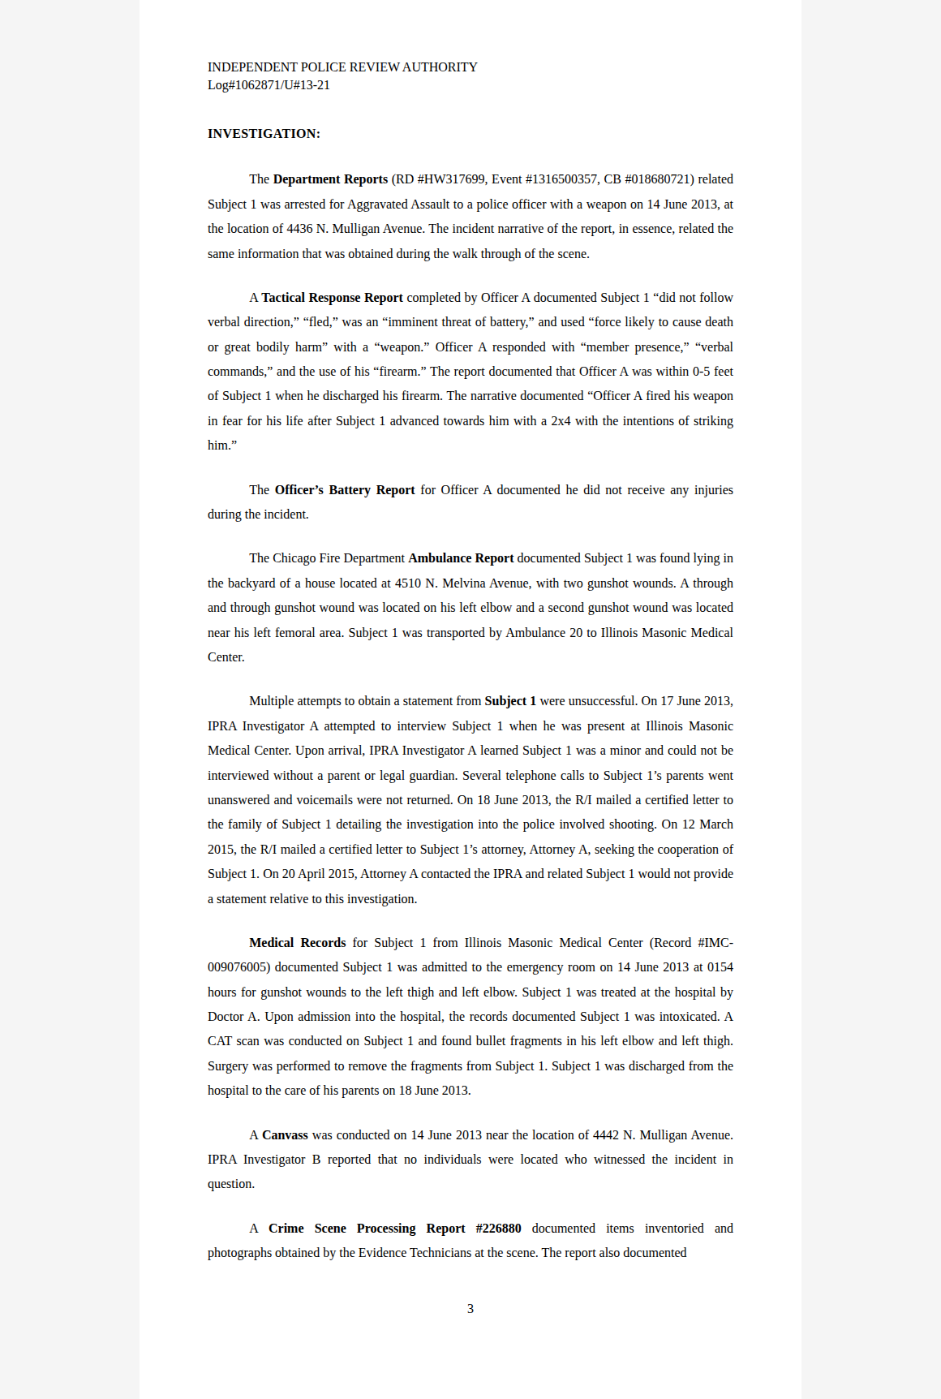INDEPENDENT POLICE REVIEW AUTHORITY Log#1062871/U#13-21
INVESTIGATION:
The Department Reports (RD #HW317699, Event #1316500357, CB #018680721) related Subject 1 was arrested for Aggravated Assault to a police officer with a weapon on 14 June 2013, at the location of 4436 N. Mulligan Avenue. The incident narrative of the report, in essence, related the same information that was obtained during the walk through of the scene.
A Tactical Response Report completed by Officer A documented Subject 1 “did not follow verbal direction,” “fled,” was an “imminent threat of battery,” and used “force likely to cause death or great bodily harm” with a “weapon.” Officer A responded with “member presence,” “verbal commands,” and the use of his “firearm.” The report documented that Officer A was within 0-5 feet of Subject 1 when he discharged his firearm. The narrative documented “Officer A fired his weapon in fear for his life after Subject 1 advanced towards him with a 2x4 with the intentions of striking him.”
The Officer’s Battery Report for Officer A documented he did not receive any injuries during the incident.
The Chicago Fire Department Ambulance Report documented Subject 1 was found lying in the backyard of a house located at 4510 N. Melvina Avenue, with two gunshot wounds. A through and through gunshot wound was located on his left elbow and a second gunshot wound was located near his left femoral area. Subject 1 was transported by Ambulance 20 to Illinois Masonic Medical Center.
Multiple attempts to obtain a statement from Subject 1 were unsuccessful. On 17 June 2013, IPRA Investigator A attempted to interview Subject 1 when he was present at Illinois Masonic Medical Center. Upon arrival, IPRA Investigator A learned Subject 1 was a minor and could not be interviewed without a parent or legal guardian. Several telephone calls to Subject 1’s parents went unanswered and voicemails were not returned. On 18 June 2013, the R/I mailed a certified letter to the family of Subject 1 detailing the investigation into the police involved shooting. On 12 March 2015, the R/I mailed a certified letter to Subject 1’s attorney, Attorney A, seeking the cooperation of Subject 1. On 20 April 2015, Attorney A contacted the IPRA and related Subject 1 would not provide a statement relative to this investigation.
Medical Records for Subject 1 from Illinois Masonic Medical Center (Record #IMC-009076005) documented Subject 1 was admitted to the emergency room on 14 June 2013 at 0154 hours for gunshot wounds to the left thigh and left elbow. Subject 1 was treated at the hospital by Doctor A. Upon admission into the hospital, the records documented Subject 1 was intoxicated. A CAT scan was conducted on Subject 1 and found bullet fragments in his left elbow and left thigh. Surgery was performed to remove the fragments from Subject 1. Subject 1 was discharged from the hospital to the care of his parents on 18 June 2013.
A Canvass was conducted on 14 June 2013 near the location of 4442 N. Mulligan Avenue. IPRA Investigator B reported that no individuals were located who witnessed the incident in question.
A Crime Scene Processing Report #226880 documented items inventoried and photographs obtained by the Evidence Technicians at the scene. The report also documented
3